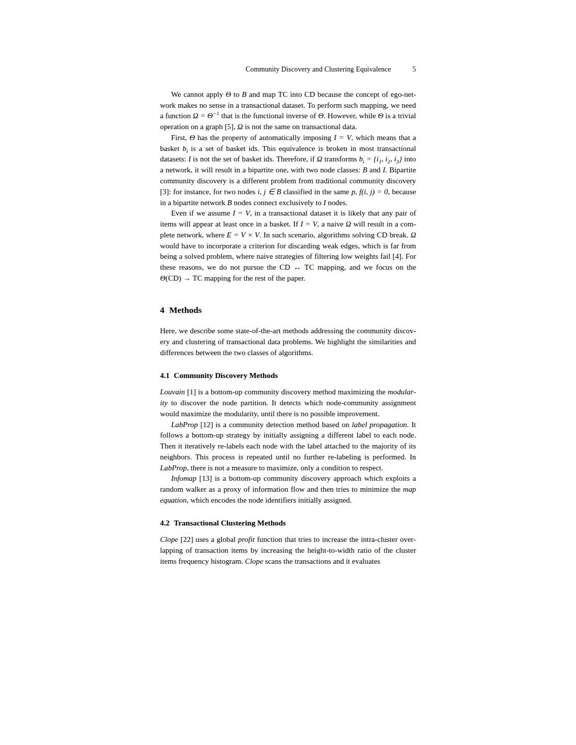Community Discovery and Clustering Equivalence 5
We cannot apply Θ to B and map TC into CD because the concept of ego-network makes no sense in a transactional dataset. To perform such mapping, we need a function Ω = Θ−1 that is the functional inverse of Θ. However, while Θ is a trivial operation on a graph [5], Ω is not the same on transactional data.
First, Θ has the property of automatically imposing I = V, which means that a basket bi is a set of basket ids. This equivalence is broken in most transactional datasets: I is not the set of basket ids. Therefore, if Ω transforms bi = {i1, i2, i3} into a network, it will result in a bipartite one, with two node classes: B and I. Bipartite community discovery is a different problem from traditional community discovery [3]: for instance, for two nodes i, j ∈ B classified in the same p, f(i, j) = 0, because in a bipartite network B nodes connect exclusively to I nodes.
Even if we assume I = V, in a transactional dataset it is likely that any pair of items will appear at least once in a basket. If I = V, a naive Ω will result in a complete network, where E = V × V. In such scenario, algorithms solving CD break. Ω would have to incorporate a criterion for discarding weak edges, which is far from being a solved problem, where naive strategies of filtering low weights fail [4]. For these reasons, we do not pursue the CD ↔ TC mapping, and we focus on the Θ(CD) → TC mapping for the rest of the paper.
4 Methods
Here, we describe some state-of-the-art methods addressing the community discovery and clustering of transactional data problems. We highlight the similarities and differences between the two classes of algorithms.
4.1 Community Discovery Methods
Louvain [1] is a bottom-up community discovery method maximizing the modularity to discover the node partition. It detects which node-community assignment would maximize the modularity, until there is no possible improvement.
LabProp [12] is a community detection method based on label propagation. It follows a bottom-up strategy by initially assigning a different label to each node. Then it iteratively re-labels each node with the label attached to the majority of its neighbors. This process is repeated until no further re-labeling is performed. In LabProp, there is not a measure to maximize, only a condition to respect.
Infomap [13] is a bottom-up community discovery approach which exploits a random walker as a proxy of information flow and then tries to minimize the map equation, which encodes the node identifiers initially assigned.
4.2 Transactional Clustering Methods
Clope [22] uses a global profit function that tries to increase the intra-cluster overlapping of transaction items by increasing the height-to-width ratio of the cluster items frequency histogram. Clope scans the transactions and it evaluates